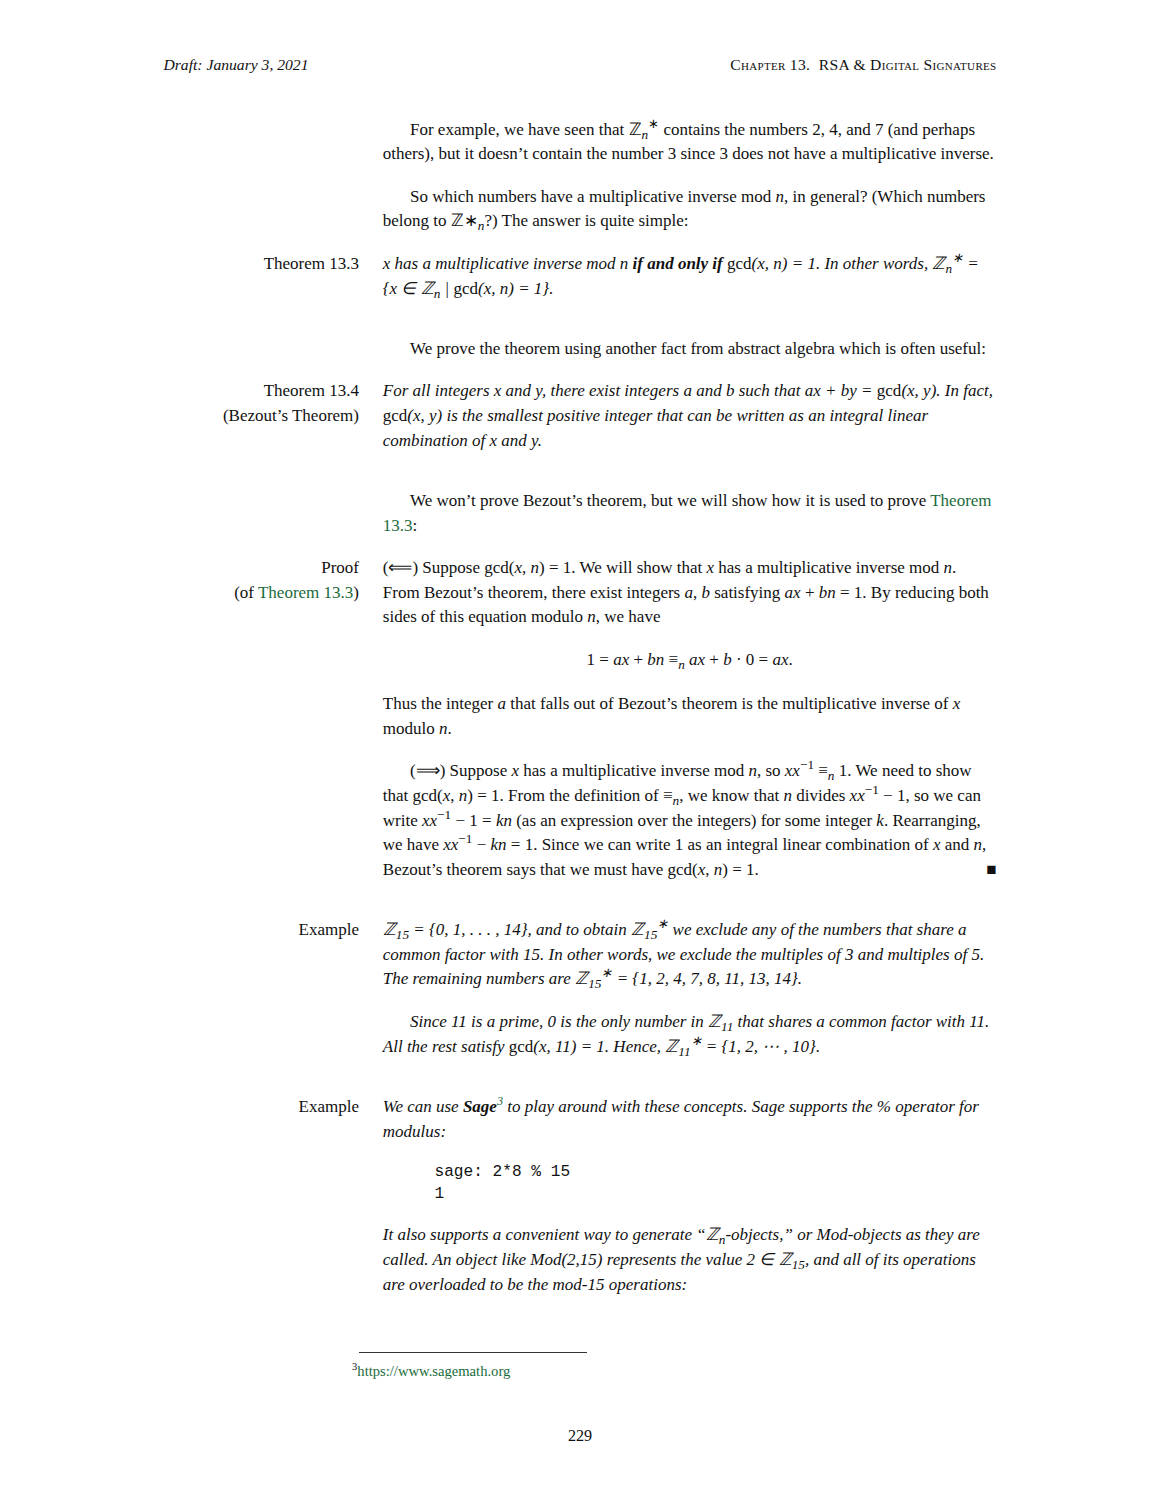Draft: January 3, 2021
Chapter 13. RSA & Digital Signatures
For example, we have seen that ℤn∗ contains the numbers 2, 4, and 7 (and perhaps others), but it doesn’t contain the number 3 since 3 does not have a multiplicative inverse.
So which numbers have a multiplicative inverse mod n, in general? (Which numbers belong to ℤ∗n?) The answer is quite simple:
Theorem 13.3
x has a multiplicative inverse mod n if and only if gcd(x, n) = 1. In other words, ℤn∗ = {x ∈ ℤn | gcd(x, n) = 1}.
We prove the theorem using another fact from abstract algebra which is often useful:
Theorem 13.4(Bezout’s Theorem)
For all integers x and y, there exist integers a and b such that ax + by = gcd(x, y). In fact, gcd(x, y) is the smallest positive integer that can be written as an integral linear combination of x and y.
We won’t prove Bezout’s theorem, but we will show how it is used to prove Theorem 13.3:
Proof(of Theorem 13.3)
(⟸) Suppose gcd(x, n) = 1. We will show that x has a multiplicative inverse mod n. From Bezout’s theorem, there exist integers a, b satisfying ax + bn = 1. By reducing both sides of this equation modulo n, we have
1 = ax + bn ≡n ax + b · 0 = ax.
Thus the integer a that falls out of Bezout’s theorem is the multiplicative inverse of x modulo n.
(⟹) Suppose x has a multiplicative inverse mod n, so xx−1 ≡n 1. We need to show that gcd(x, n) = 1. From the definition of ≡n, we know that n divides xx−1 − 1, so we can write xx−1 − 1 = kn (as an expression over the integers) for some integer k. Rearranging, we have xx−1 − kn = 1. Since we can write 1 as an integral linear combination of x and n, Bezout’s theorem says that we must have gcd(x, n) = 1. ■
Example
ℤ 15 = {0, 1, . . . , 14}, and to obtain ℤ 15∗ we exclude any of the numbers that share a common factor with 15. In other words, we exclude the multiples of 3 and multiples of 5. The remaining numbers are ℤ 15∗ = {1, 2, 4, 7, 8, 11, 13, 14}.
Since 11 is a prime, 0 is the only number in ℤ 11 that shares a common factor with 11. All the rest satisfy gcd(x, 11) = 1. Hence, ℤ 11∗ = {1, 2, ⋯ , 10}.
Example
We can use Sage3 to play around with these concepts. Sage supports the % operator for modulus:
sage: 2*8 % 15
1
It also supports a convenient way to generate “ℤn-objects,” or Mod-objects as they are called. An object like Mod(2,15) represents the value 2 ∈ ℤ 15, and all of its operations are overloaded to be the mod-15 operations:
3https://www.sagemath.org
229